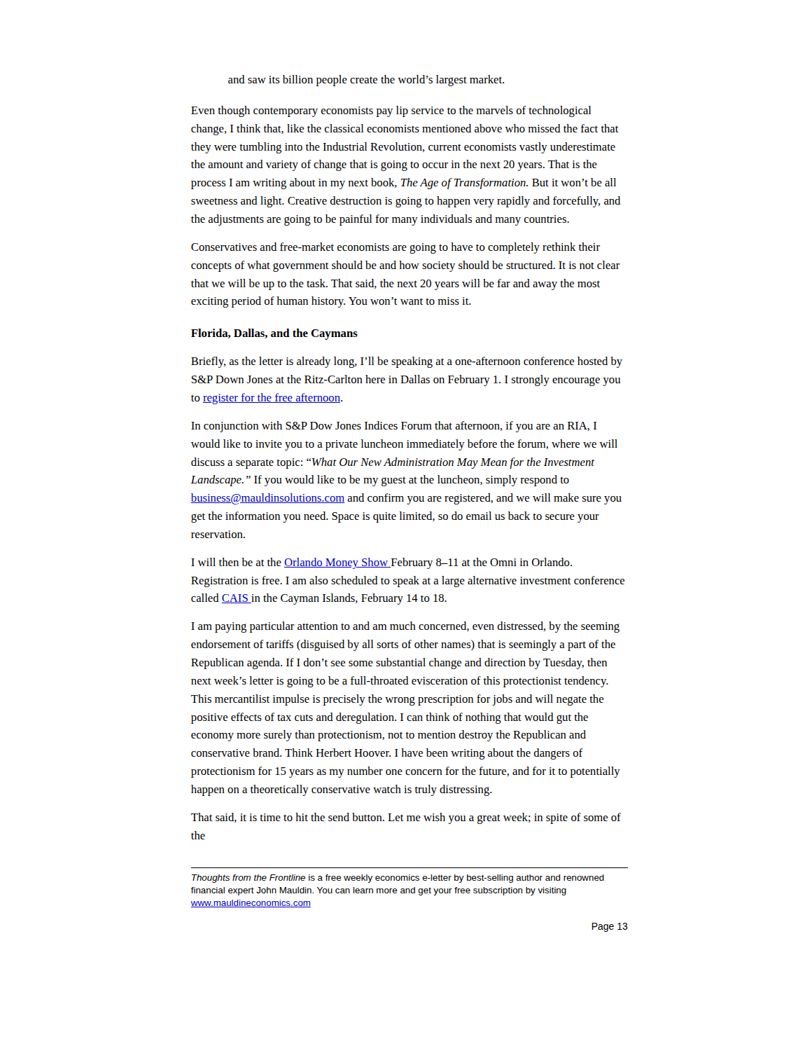and saw its billion people create the world’s largest market.
Even though contemporary economists pay lip service to the marvels of technological change, I think that, like the classical economists mentioned above who missed the fact that they were tumbling into the Industrial Revolution, current economists vastly underestimate the amount and variety of change that is going to occur in the next 20 years. That is the process I am writing about in my next book, The Age of Transformation. But it won’t be all sweetness and light. Creative destruction is going to happen very rapidly and forcefully, and the adjustments are going to be painful for many individuals and many countries.
Conservatives and free-market economists are going to have to completely rethink their concepts of what government should be and how society should be structured. It is not clear that we will be up to the task. That said, the next 20 years will be far and away the most exciting period of human history. You won’t want to miss it.
Florida, Dallas, and the Caymans
Briefly, as the letter is already long, I’ll be speaking at a one-afternoon conference hosted by S&P Down Jones at the Ritz-Carlton here in Dallas on February 1. I strongly encourage you to register for the free afternoon.
In conjunction with S&P Dow Jones Indices Forum that afternoon, if you are an RIA, I would like to invite you to a private luncheon immediately before the forum, where we will discuss a separate topic: “What Our New Administration May Mean for the Investment Landscape.” If you would like to be my guest at the luncheon, simply respond to business@mauldinsolutions.com and confirm you are registered, and we will make sure you get the information you need. Space is quite limited, so do email us back to secure your reservation.
I will then be at the Orlando Money Show February 8–11 at the Omni in Orlando. Registration is free. I am also scheduled to speak at a large alternative investment conference called CAIS in the Cayman Islands, February 14 to 18.
I am paying particular attention to and am much concerned, even distressed, by the seeming endorsement of tariffs (disguised by all sorts of other names) that is seemingly a part of the Republican agenda. If I don’t see some substantial change and direction by Tuesday, then next week’s letter is going to be a full-throated evisceration of this protectionist tendency. This mercantilist impulse is precisely the wrong prescription for jobs and will negate the positive effects of tax cuts and deregulation. I can think of nothing that would gut the economy more surely than protectionism, not to mention destroy the Republican and conservative brand. Think Herbert Hoover. I have been writing about the dangers of protectionism for 15 years as my number one concern for the future, and for it to potentially happen on a theoretically conservative watch is truly distressing.
That said, it is time to hit the send button. Let me wish you a great week; in spite of some of the
Thoughts from the Frontline is a free weekly economics e-letter by best-selling author and renowned financial expert John Mauldin. You can learn more and get your free subscription by visiting www.mauldineconomics.com
Page 13